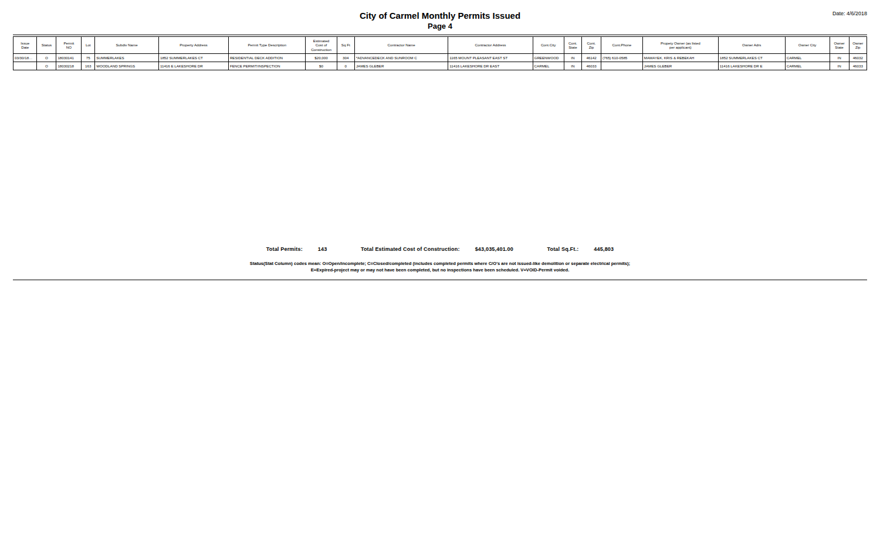Date: 4/6/2018
City of Carmel Monthly Permits Issued Page 4
| Issue Date | Status | Permit NO | Lot | Subdiv Name | Property Address | Permit Type Description | Estimated Cost of Construction | Sq Ft | Contractor Name | Contractor Address | Cont.City | Cont. State | Cont. Zip | Cont.Phone | Propety Owner (as listed per applicant) | Owner Adrs | Owner City | Owner State | Owner Zip |
| --- | --- | --- | --- | --- | --- | --- | --- | --- | --- | --- | --- | --- | --- | --- | --- | --- | --- | --- | --- |
| 03/30/18… | O | 18030141 | 75 | SUMMERLAKES | 1852 SUMMERLAKES CT | RESIDENTIAL DECK ADDITION | $20,000 | 304 | *ADVANCEDECK AND SUNROOM C | 1165 MOUNT PLEASANT EAST ST | GREENWOOD | IN | 46142 | (765) 610-0585 | MAMAYEK, KRIS & REBEKAH | 1852 SUMMERLAKES CT | CARMEL | IN | 46032 |
| | O | 18030218 | 163 | WOODLAND SPRINGS | 11416 E LAKESHORE DR | FENCE PERMIT/INSPECTION | $0 | 0 | JAMES GLEBER | 11416 LAKESHORE DR EAST | CARMEL | IN | 46033 | | JAMES GLEBER | 11416 LAKESHORE DR E | CARMEL | IN | 46033 |
Total Permits: 143 Total Estimated Cost of Construction: $43,035,401.00 Total Sq.Ft.: 445,803
Status(Stat Column) codes mean: O=Open/incomplete; C=Closed/completed (includes completed permits where C/O's are not issued-like demolition or separate electrical permits);
E=Expired-project may or may not have been completed, but no inspections have been scheduled. V=VOID-Permit voided.